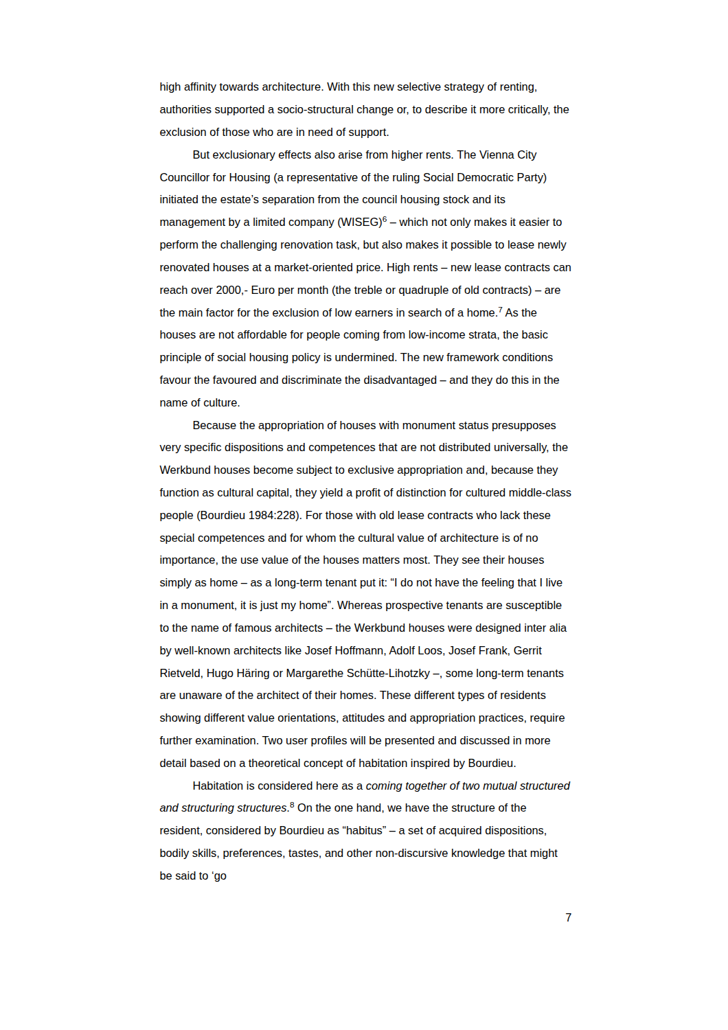high affinity towards architecture. With this new selective strategy of renting, authorities supported a socio-structural change or, to describe it more critically, the exclusion of those who are in need of support.
But exclusionary effects also arise from higher rents. The Vienna City Councillor for Housing (a representative of the ruling Social Democratic Party) initiated the estate’s separation from the council housing stock and its management by a limited company (WISEG)6 – which not only makes it easier to perform the challenging renovation task, but also makes it possible to lease newly renovated houses at a market-oriented price. High rents – new lease contracts can reach over 2000,- Euro per month (the treble or quadruple of old contracts) – are the main factor for the exclusion of low earners in search of a home.7 As the houses are not affordable for people coming from low-income strata, the basic principle of social housing policy is undermined. The new framework conditions favour the favoured and discriminate the disadvantaged – and they do this in the name of culture.
Because the appropriation of houses with monument status presupposes very specific dispositions and competences that are not distributed universally, the Werkbund houses become subject to exclusive appropriation and, because they function as cultural capital, they yield a profit of distinction for cultured middle-class people (Bourdieu 1984:228). For those with old lease contracts who lack these special competences and for whom the cultural value of architecture is of no importance, the use value of the houses matters most. They see their houses simply as home – as a long-term tenant put it: “I do not have the feeling that I live in a monument, it is just my home”. Whereas prospective tenants are susceptible to the name of famous architects – the Werkbund houses were designed inter alia by well-known architects like Josef Hoffmann, Adolf Loos, Josef Frank, Gerrit Rietveld, Hugo Häring or Margarethe Schütte-Lihotzky –, some long-term tenants are unaware of the architect of their homes. These different types of residents showing different value orientations, attitudes and appropriation practices, require further examination. Two user profiles will be presented and discussed in more detail based on a theoretical concept of habitation inspired by Bourdieu.
Habitation is considered here as a coming together of two mutual structured and structuring structures.8 On the one hand, we have the structure of the resident, considered by Bourdieu as “habitus” – a set of acquired dispositions, bodily skills, preferences, tastes, and other non-discursive knowledge that might be said to ‘go
7